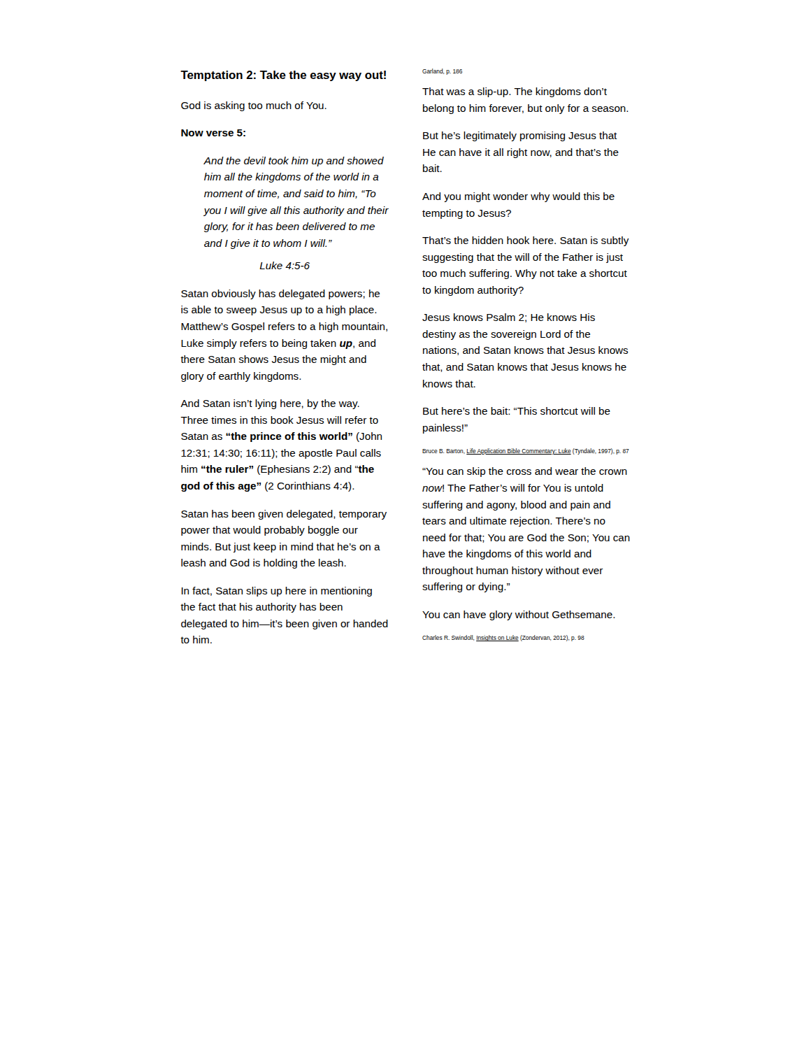Temptation 2: Take the easy way out!
God is asking too much of You.
Now verse 5:
And the devil took him up and showed him all the kingdoms of the world in a moment of time, and said to him, “To you I will give all this authority and their glory, for it has been delivered to me and I give it to whom I will.”
Luke 4:5-6
Satan obviously has delegated powers; he is able to sweep Jesus up to a high place. Matthew’s Gospel refers to a high mountain, Luke simply refers to being taken up, and there Satan shows Jesus the might and glory of earthly kingdoms.
And Satan isn’t lying here, by the way. Three times in this book Jesus will refer to Satan as “the prince of this world” (John 12:31; 14:30; 16:11); the apostle Paul calls him “the ruler” (Ephesians 2:2) and “the god of this age” (2 Corinthians 4:4).
Satan has been given delegated, temporary power that would probably boggle our minds. But just keep in mind that he’s on a leash and God is holding the leash.
In fact, Satan slips up here in mentioning the fact that his authority has been delegated to him—it’s been given or handed to him.
Garland, p. 186
That was a slip-up. The kingdoms don’t belong to him forever, but only for a season.
But he’s legitimately promising Jesus that He can have it all right now, and that’s the bait.
And you might wonder why would this be tempting to Jesus?
That’s the hidden hook here. Satan is subtly suggesting that the will of the Father is just too much suffering. Why not take a shortcut to kingdom authority?
Jesus knows Psalm 2; He knows His destiny as the sovereign Lord of the nations, and Satan knows that Jesus knows that, and Satan knows that Jesus knows he knows that.
But here’s the bait: “This shortcut will be painless!”
Bruce B. Barton, Life Application Bible Commentary: Luke (Tyndale, 1997), p. 87
“You can skip the cross and wear the crown now! The Father’s will for You is untold suffering and agony, blood and pain and tears and ultimate rejection. There’s no need for that; You are God the Son; You can have the kingdoms of this world and throughout human history without ever suffering or dying.”
You can have glory without Gethsemane.
Charles R. Swindoll, Insights on Luke (Zondervan, 2012), p. 98